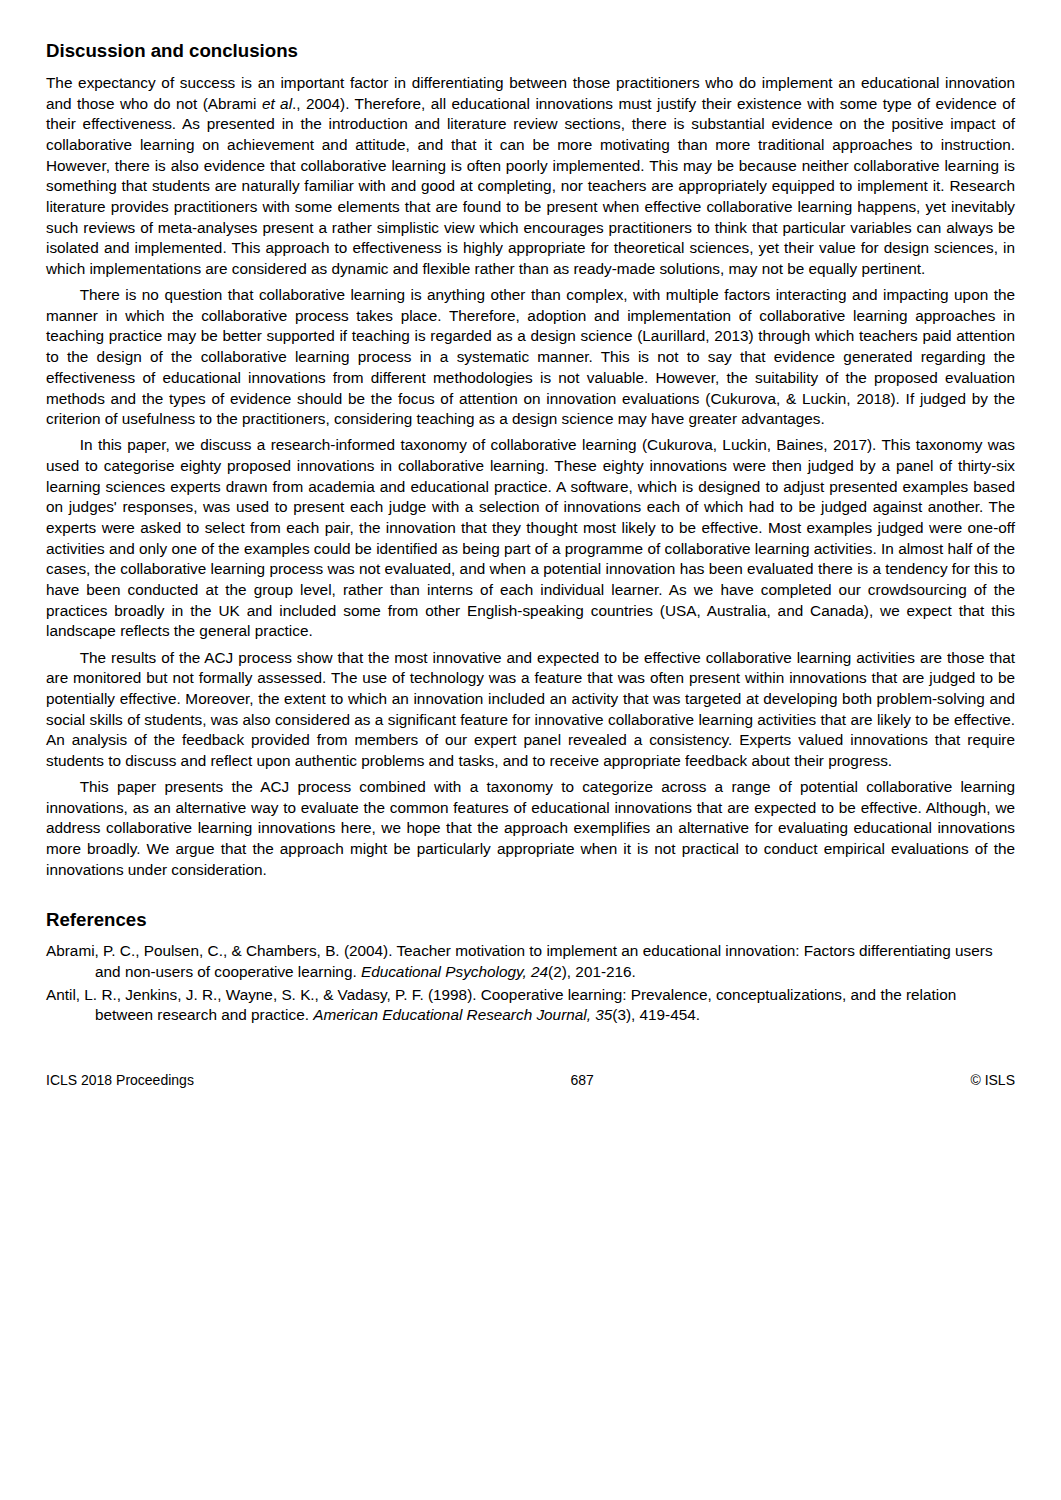Discussion and conclusions
The expectancy of success is an important factor in differentiating between those practitioners who do implement an educational innovation and those who do not (Abrami et al., 2004). Therefore, all educational innovations must justify their existence with some type of evidence of their effectiveness. As presented in the introduction and literature review sections, there is substantial evidence on the positive impact of collaborative learning on achievement and attitude, and that it can be more motivating than more traditional approaches to instruction. However, there is also evidence that collaborative learning is often poorly implemented. This may be because neither collaborative learning is something that students are naturally familiar with and good at completing, nor teachers are appropriately equipped to implement it. Research literature provides practitioners with some elements that are found to be present when effective collaborative learning happens, yet inevitably such reviews of meta-analyses present a rather simplistic view which encourages practitioners to think that particular variables can always be isolated and implemented. This approach to effectiveness is highly appropriate for theoretical sciences, yet their value for design sciences, in which implementations are considered as dynamic and flexible rather than as ready-made solutions, may not be equally pertinent.
There is no question that collaborative learning is anything other than complex, with multiple factors interacting and impacting upon the manner in which the collaborative process takes place. Therefore, adoption and implementation of collaborative learning approaches in teaching practice may be better supported if teaching is regarded as a design science (Laurillard, 2013) through which teachers paid attention to the design of the collaborative learning process in a systematic manner. This is not to say that evidence generated regarding the effectiveness of educational innovations from different methodologies is not valuable. However, the suitability of the proposed evaluation methods and the types of evidence should be the focus of attention on innovation evaluations (Cukurova, & Luckin, 2018). If judged by the criterion of usefulness to the practitioners, considering teaching as a design science may have greater advantages.
In this paper, we discuss a research-informed taxonomy of collaborative learning (Cukurova, Luckin, Baines, 2017). This taxonomy was used to categorise eighty proposed innovations in collaborative learning. These eighty innovations were then judged by a panel of thirty-six learning sciences experts drawn from academia and educational practice. A software, which is designed to adjust presented examples based on judges' responses, was used to present each judge with a selection of innovations each of which had to be judged against another. The experts were asked to select from each pair, the innovation that they thought most likely to be effective. Most examples judged were one-off activities and only one of the examples could be identified as being part of a programme of collaborative learning activities. In almost half of the cases, the collaborative learning process was not evaluated, and when a potential innovation has been evaluated there is a tendency for this to have been conducted at the group level, rather than interns of each individual learner. As we have completed our crowdsourcing of the practices broadly in the UK and included some from other English-speaking countries (USA, Australia, and Canada), we expect that this landscape reflects the general practice.
The results of the ACJ process show that the most innovative and expected to be effective collaborative learning activities are those that are monitored but not formally assessed. The use of technology was a feature that was often present within innovations that are judged to be potentially effective. Moreover, the extent to which an innovation included an activity that was targeted at developing both problem-solving and social skills of students, was also considered as a significant feature for innovative collaborative learning activities that are likely to be effective. An analysis of the feedback provided from members of our expert panel revealed a consistency. Experts valued innovations that require students to discuss and reflect upon authentic problems and tasks, and to receive appropriate feedback about their progress.
This paper presents the ACJ process combined with a taxonomy to categorize across a range of potential collaborative learning innovations, as an alternative way to evaluate the common features of educational innovations that are expected to be effective. Although, we address collaborative learning innovations here, we hope that the approach exemplifies an alternative for evaluating educational innovations more broadly. We argue that the approach might be particularly appropriate when it is not practical to conduct empirical evaluations of the innovations under consideration.
References
Abrami, P. C., Poulsen, C., & Chambers, B. (2004). Teacher motivation to implement an educational innovation: Factors differentiating users and non-users of cooperative learning. Educational Psychology, 24(2), 201-216.
Antil, L. R., Jenkins, J. R., Wayne, S. K., & Vadasy, P. F. (1998). Cooperative learning: Prevalence, conceptualizations, and the relation between research and practice. American Educational Research Journal, 35(3), 419-454.
ICLS 2018 Proceedings 687 © ISLS